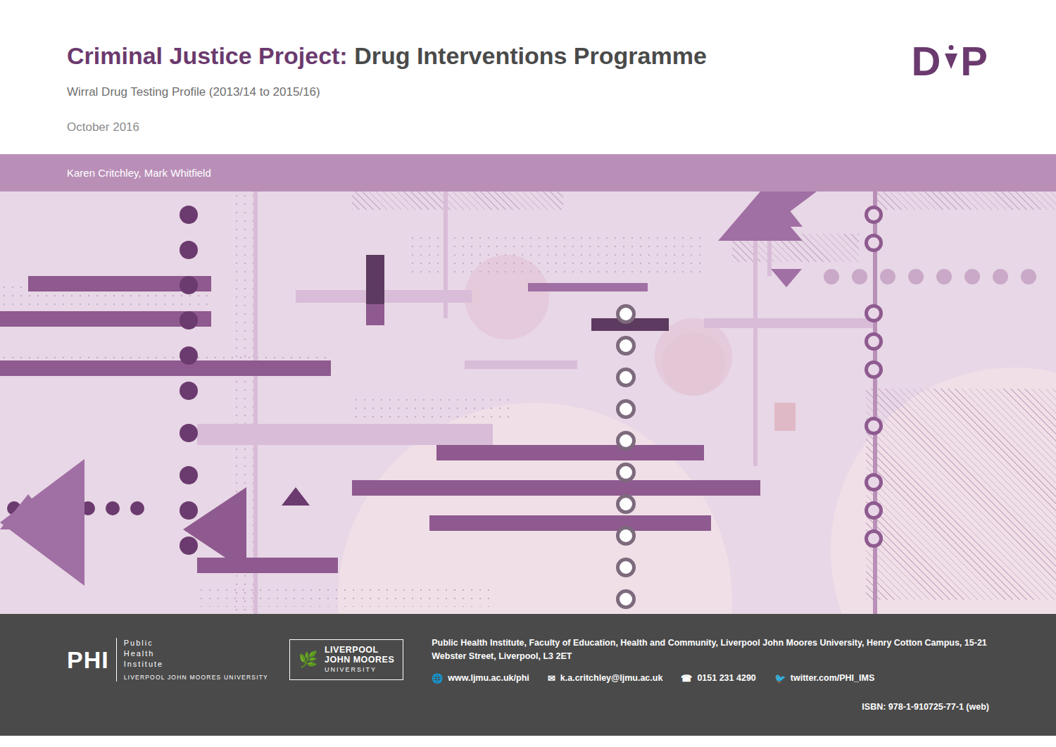D P
Criminal Justice Project: Drug Interventions Programme
Wirral Drug Testing Profile (2013/14 to 2015/16)
October 2016
Karen Critchley, Mark Whitfield
PHI
Public
Health
Institute LIVERPOOL JOHN MOORES UNIVERSITY
🌿 LIVERPOOL
JOHN MOORESUNIVERSITY
Public Health Institute, Faculty of Education, Health and Community, Liverpool John Moores University, Henry Cotton Campus, 15-21 Webster Street, Liverpool, L3 2ET
🌐www.ljmu.ac.uk/phi
✉k.a.critchley@ljmu.ac.uk
☎0151 231 4290
🐦twitter.com/PHI_IMS
ISBN: 978-1-910725-77-1 (web)